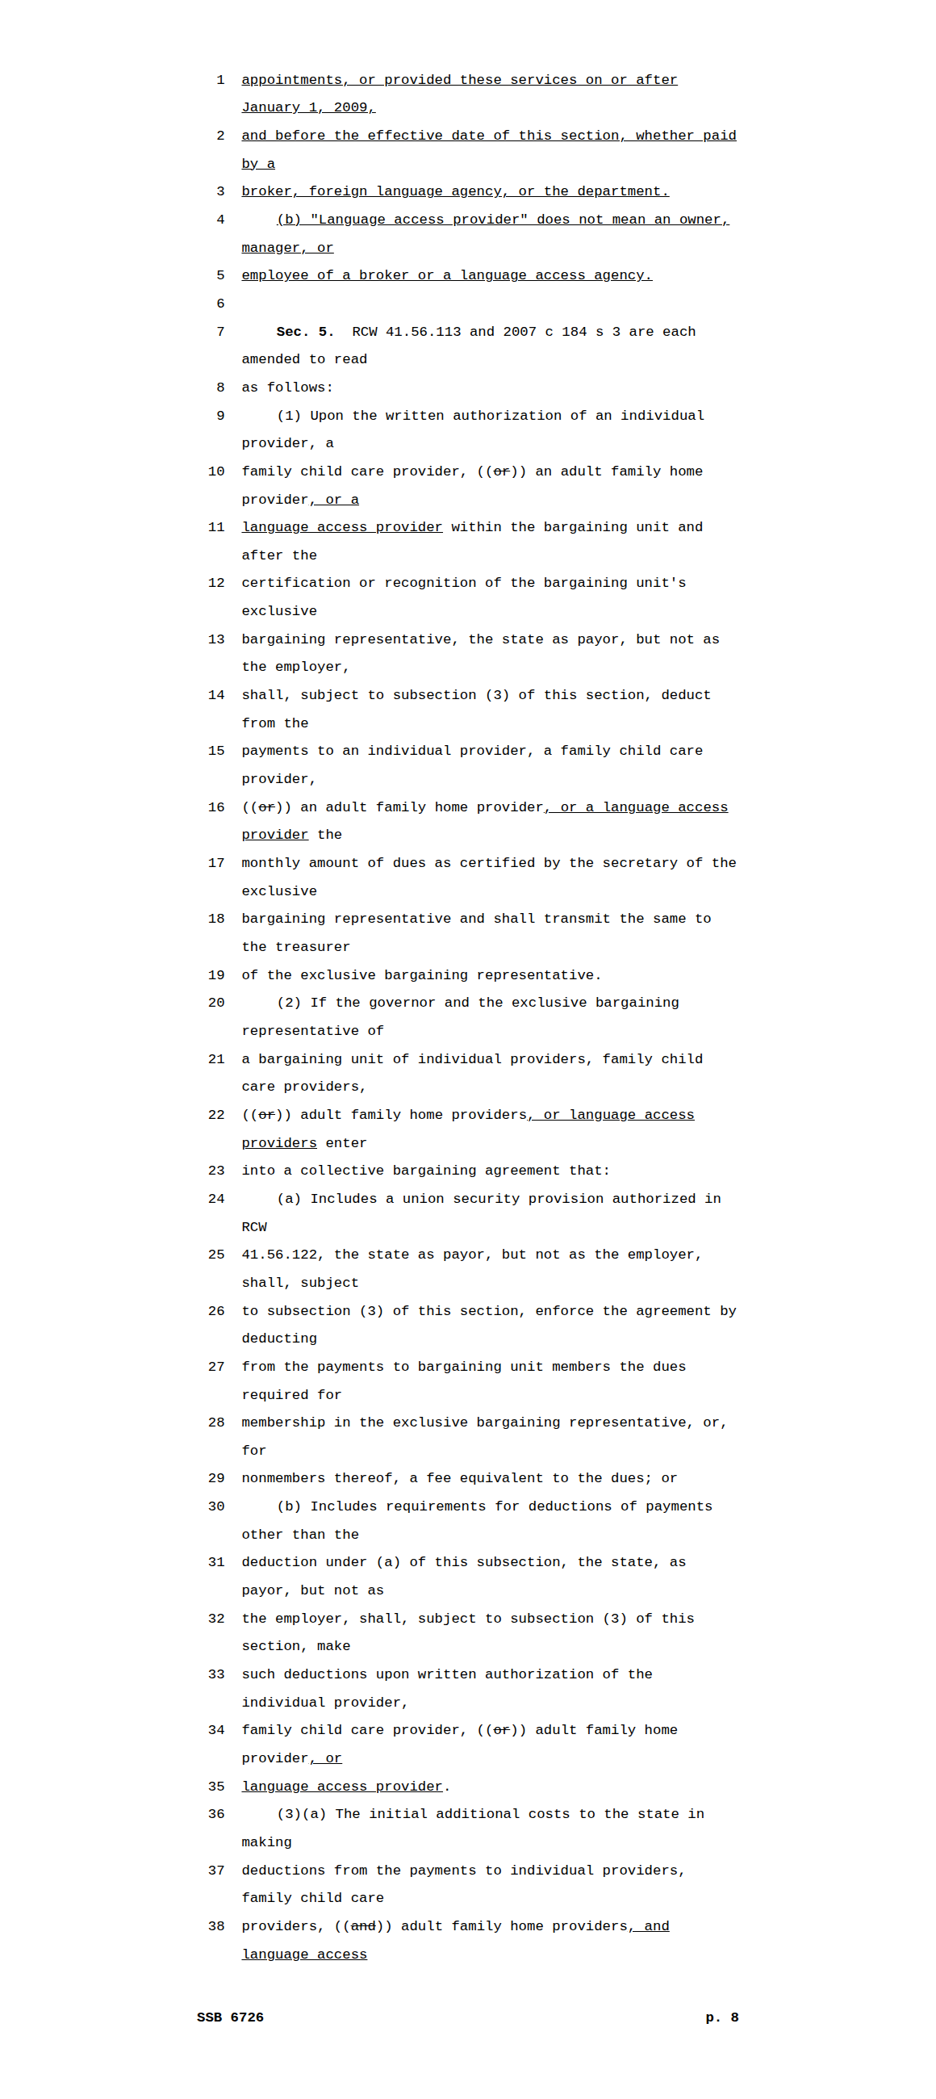appointments, or provided these services on or after January 1, 2009,
and before the effective date of this section, whether paid by a
broker, foreign language agency, or the department.
(b) "Language access provider" does not mean an owner, manager, or
employee of a broker or a language access agency.
Sec. 5. RCW 41.56.113 and 2007 c 184 s 3 are each amended to read
as follows:
(1) Upon the written authorization of an individual provider, a
family child care provider, ((or)) an adult family home provider, or a
language access provider within the bargaining unit and after the
certification or recognition of the bargaining unit's exclusive
bargaining representative, the state as payor, but not as the employer,
shall, subject to subsection (3) of this section, deduct from the
payments to an individual provider, a family child care provider,
((or)) an adult family home provider, or a language access provider the
monthly amount of dues as certified by the secretary of the exclusive
bargaining representative and shall transmit the same to the treasurer
of the exclusive bargaining representative.
(2) If the governor and the exclusive bargaining representative of
a bargaining unit of individual providers, family child care providers,
((or)) adult family home providers, or language access providers enter
into a collective bargaining agreement that:
(a) Includes a union security provision authorized in RCW
41.56.122, the state as payor, but not as the employer, shall, subject
to subsection (3) of this section, enforce the agreement by deducting
from the payments to bargaining unit members the dues required for
membership in the exclusive bargaining representative, or, for
nonmembers thereof, a fee equivalent to the dues; or
(b) Includes requirements for deductions of payments other than the
deduction under (a) of this subsection, the state, as payor, but not as
the employer, shall, subject to subsection (3) of this section, make
such deductions upon written authorization of the individual provider,
family child care provider, ((or)) adult family home provider, or
language access provider.
(3)(a) The initial additional costs to the state in making
deductions from the payments to individual providers, family child care
providers, ((and)) adult family home providers, and language access
SSB 6726
p. 8